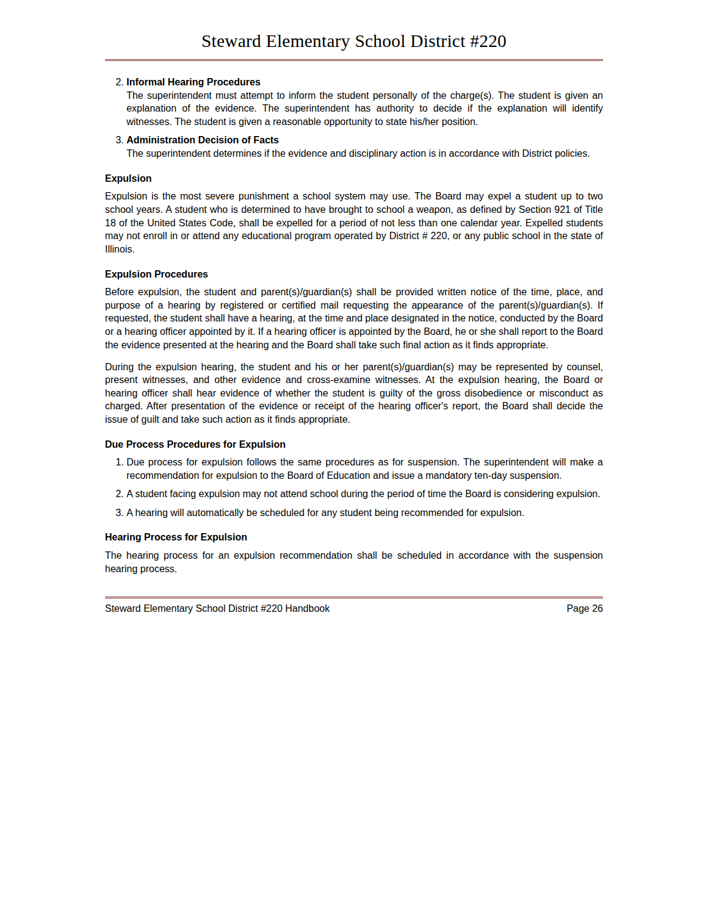Steward Elementary School District #220
Informal Hearing Procedures
The superintendent must attempt to inform the student personally of the charge(s). The student is given an explanation of the evidence. The superintendent has authority to decide if the explanation will identify witnesses. The student is given a reasonable opportunity to state his/her position.
Administration Decision of Facts
The superintendent determines if the evidence and disciplinary action is in accordance with District policies.
Expulsion
Expulsion is the most severe punishment a school system may use. The Board may expel a student up to two school years. A student who is determined to have brought to school a weapon, as defined by Section 921 of Title 18 of the United States Code, shall be expelled for a period of not less than one calendar year. Expelled students may not enroll in or attend any educational program operated by District # 220, or any public school in the state of Illinois.
Expulsion Procedures
Before expulsion, the student and parent(s)/guardian(s) shall be provided written notice of the time, place, and purpose of a hearing by registered or certified mail requesting the appearance of the parent(s)/guardian(s). If requested, the student shall have a hearing, at the time and place designated in the notice, conducted by the Board or a hearing officer appointed by it. If a hearing officer is appointed by the Board, he or she shall report to the Board the evidence presented at the hearing and the Board shall take such final action as it finds appropriate.
During the expulsion hearing, the student and his or her parent(s)/guardian(s) may be represented by counsel, present witnesses, and other evidence and cross-examine witnesses. At the expulsion hearing, the Board or hearing officer shall hear evidence of whether the student is guilty of the gross disobedience or misconduct as charged. After presentation of the evidence or receipt of the hearing officer's report, the Board shall decide the issue of guilt and take such action as it finds appropriate.
Due Process Procedures for Expulsion
Due process for expulsion follows the same procedures as for suspension. The superintendent will make a recommendation for expulsion to the Board of Education and issue a mandatory ten-day suspension.
A student facing expulsion may not attend school during the period of time the Board is considering expulsion.
A hearing will automatically be scheduled for any student being recommended for expulsion.
Hearing Process for Expulsion
The hearing process for an expulsion recommendation shall be scheduled in accordance with the suspension hearing process.
Steward Elementary School District #220 Handbook Page 26